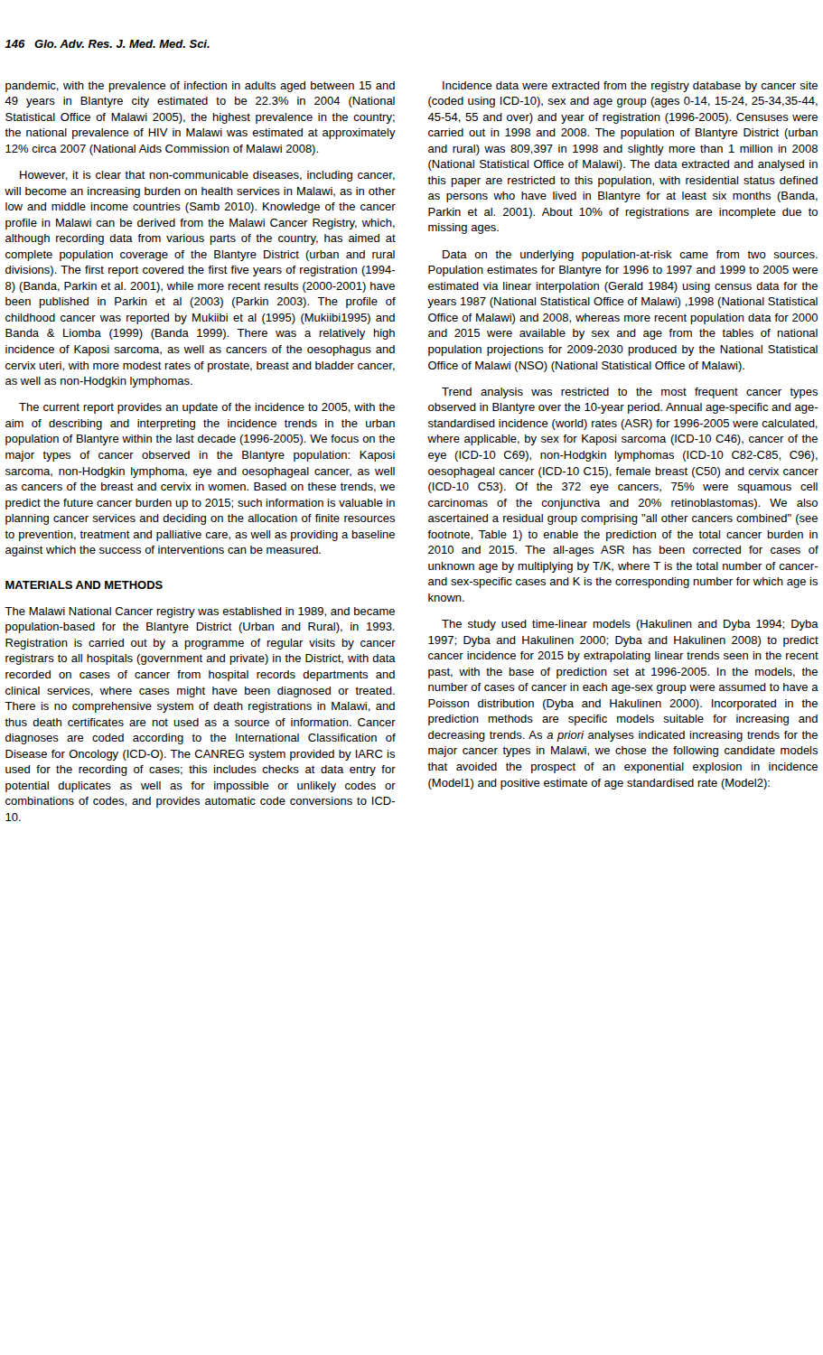146 Glo. Adv. Res. J. Med. Med. Sci.
pandemic, with the prevalence of infection in adults aged between 15 and 49 years in Blantyre city estimated to be 22.3% in 2004 (National Statistical Office of Malawi 2005), the highest prevalence in the country; the national prevalence of HIV in Malawi was estimated at approximately 12% circa 2007 (National Aids Commission of Malawi 2008).
However, it is clear that non-communicable diseases, including cancer, will become an increasing burden on health services in Malawi, as in other low and middle income countries (Samb 2010). Knowledge of the cancer profile in Malawi can be derived from the Malawi Cancer Registry, which, although recording data from various parts of the country, has aimed at complete population coverage of the Blantyre District (urban and rural divisions). The first report covered the first five years of registration (1994-8) (Banda, Parkin et al. 2001), while more recent results (2000-2001) have been published in Parkin et al (2003) (Parkin 2003). The profile of childhood cancer was reported by Mukiibi et al (1995) (Mukiibi1995) and Banda & Liomba (1999) (Banda 1999). There was a relatively high incidence of Kaposi sarcoma, as well as cancers of the oesophagus and cervix uteri, with more modest rates of prostate, breast and bladder cancer, as well as non-Hodgkin lymphomas.
The current report provides an update of the incidence to 2005, with the aim of describing and interpreting the incidence trends in the urban population of Blantyre within the last decade (1996-2005). We focus on the major types of cancer observed in the Blantyre population: Kaposi sarcoma, non-Hodgkin lymphoma, eye and oesophageal cancer, as well as cancers of the breast and cervix in women. Based on these trends, we predict the future cancer burden up to 2015; such information is valuable in planning cancer services and deciding on the allocation of finite resources to prevention, treatment and palliative care, as well as providing a baseline against which the success of interventions can be measured.
MATERIALS AND METHODS
The Malawi National Cancer registry was established in 1989, and became population-based for the Blantyre District (Urban and Rural), in 1993. Registration is carried out by a programme of regular visits by cancer registrars to all hospitals (government and private) in the District, with data recorded on cases of cancer from hospital records departments and clinical services, where cases might have been diagnosed or treated. There is no comprehensive system of death registrations in Malawi, and thus death certificates are not used as a source of information. Cancer diagnoses are coded according to the International Classification of Disease for Oncology (ICD-O). The CANREG system provided by IARC is used for the recording of cases; this includes checks at data entry for potential duplicates as well as for impossible or unlikely codes or combinations of codes, and provides automatic code conversions to ICD-10.
Incidence data were extracted from the registry database by cancer site (coded using ICD-10), sex and age group (ages 0-14, 15-24, 25-34,35-44, 45-54, 55 and over) and year of registration (1996-2005). Censuses were carried out in 1998 and 2008. The population of Blantyre District (urban and rural) was 809,397 in 1998 and slightly more than 1 million in 2008 (National Statistical Office of Malawi). The data extracted and analysed in this paper are restricted to this population, with residential status defined as persons who have lived in Blantyre for at least six months (Banda, Parkin et al. 2001). About 10% of registrations are incomplete due to missing ages.
Data on the underlying population-at-risk came from two sources. Population estimates for Blantyre for 1996 to 1997 and 1999 to 2005 were estimated via linear interpolation (Gerald 1984) using census data for the years 1987 (National Statistical Office of Malawi) ,1998 (National Statistical Office of Malawi) and 2008, whereas more recent population data for 2000 and 2015 were available by sex and age from the tables of national population projections for 2009-2030 produced by the National Statistical Office of Malawi (NSO) (National Statistical Office of Malawi).
Trend analysis was restricted to the most frequent cancer types observed in Blantyre over the 10-year period. Annual age-specific and age-standardised incidence (world) rates (ASR) for 1996-2005 were calculated, where applicable, by sex for Kaposi sarcoma (ICD-10 C46), cancer of the eye (ICD-10 C69), non-Hodgkin lymphomas (ICD-10 C82-C85, C96), oesophageal cancer (ICD-10 C15), female breast (C50) and cervix cancer (ICD-10 C53). Of the 372 eye cancers, 75% were squamous cell carcinomas of the conjunctiva and 20% retinoblastomas). We also ascertained a residual group comprising "all other cancers combined" (see footnote, Table 1) to enable the prediction of the total cancer burden in 2010 and 2015. The all-ages ASR has been corrected for cases of unknown age by multiplying by T/K, where T is the total number of cancer- and sex-specific cases and K is the corresponding number for which age is known.
The study used time-linear models (Hakulinen and Dyba 1994; Dyba 1997; Dyba and Hakulinen 2000; Dyba and Hakulinen 2008) to predict cancer incidence for 2015 by extrapolating linear trends seen in the recent past, with the base of prediction set at 1996-2005. In the models, the number of cases of cancer in each age-sex group were assumed to have a Poisson distribution (Dyba and Hakulinen 2000). Incorporated in the prediction methods are specific models suitable for increasing and decreasing trends. As a priori analyses indicated increasing trends for the major cancer types in Malawi, we chose the following candidate models that avoided the prospect of an exponential explosion in incidence (Model1) and positive estimate of age standardised rate (Model2):